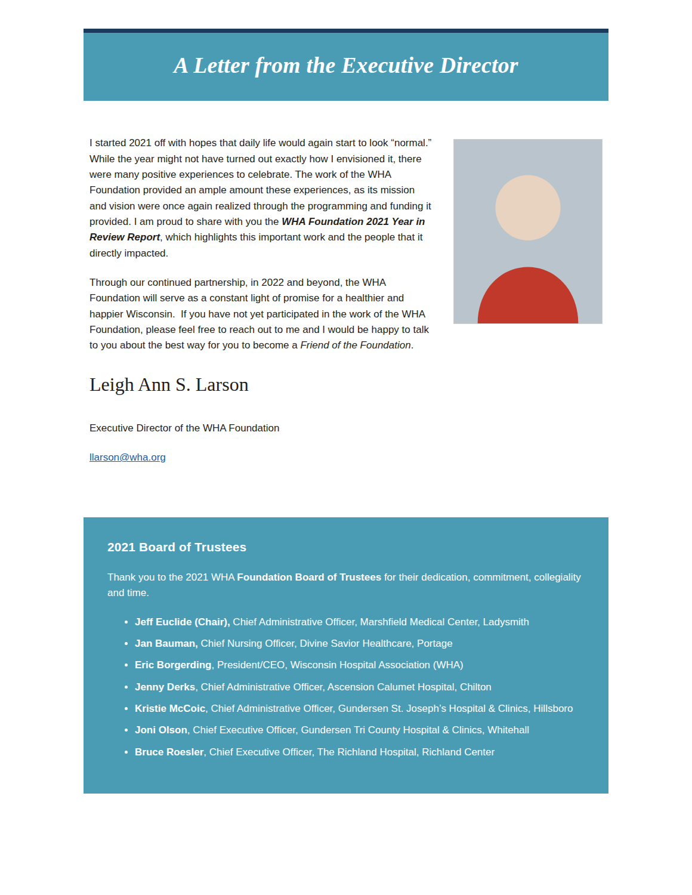A Letter from the Executive Director
I started 2021 off with hopes that daily life would again start to look “normal.” While the year might not have turned out exactly how I envisioned it, there were many positive experiences to celebrate. The work of the WHA Foundation provided an ample amount these experiences, as its mission and vision were once again realized through the programming and funding it provided. I am proud to share with you the WHA Foundation 2021 Year in Review Report, which highlights this important work and the people that it directly impacted.
Through our continued partnership, in 2022 and beyond, the WHA Foundation will serve as a constant light of promise for a healthier and happier Wisconsin. If you have not yet participated in the work of the WHA Foundation, please feel free to reach out to me and I would be happy to talk to you about the best way for you to become a Friend of the Foundation.
Leigh Ann S. Larson
Executive Director of the WHA Foundation
llarson@wha.org
2021 Board of Trustees
Thank you to the 2021 WHA Foundation Board of Trustees for their dedication, commitment, collegiality and time.
Jeff Euclide (Chair), Chief Administrative Officer, Marshfield Medical Center, Ladysmith
Jan Bauman, Chief Nursing Officer, Divine Savior Healthcare, Portage
Eric Borgerding, President/CEO, Wisconsin Hospital Association (WHA)
Jenny Derks, Chief Administrative Officer, Ascension Calumet Hospital, Chilton
Kristie McCoic, Chief Administrative Officer, Gundersen St. Joseph’s Hospital & Clinics, Hillsboro
Joni Olson, Chief Executive Officer, Gundersen Tri County Hospital & Clinics, Whitehall
Bruce Roesler, Chief Executive Officer, The Richland Hospital, Richland Center